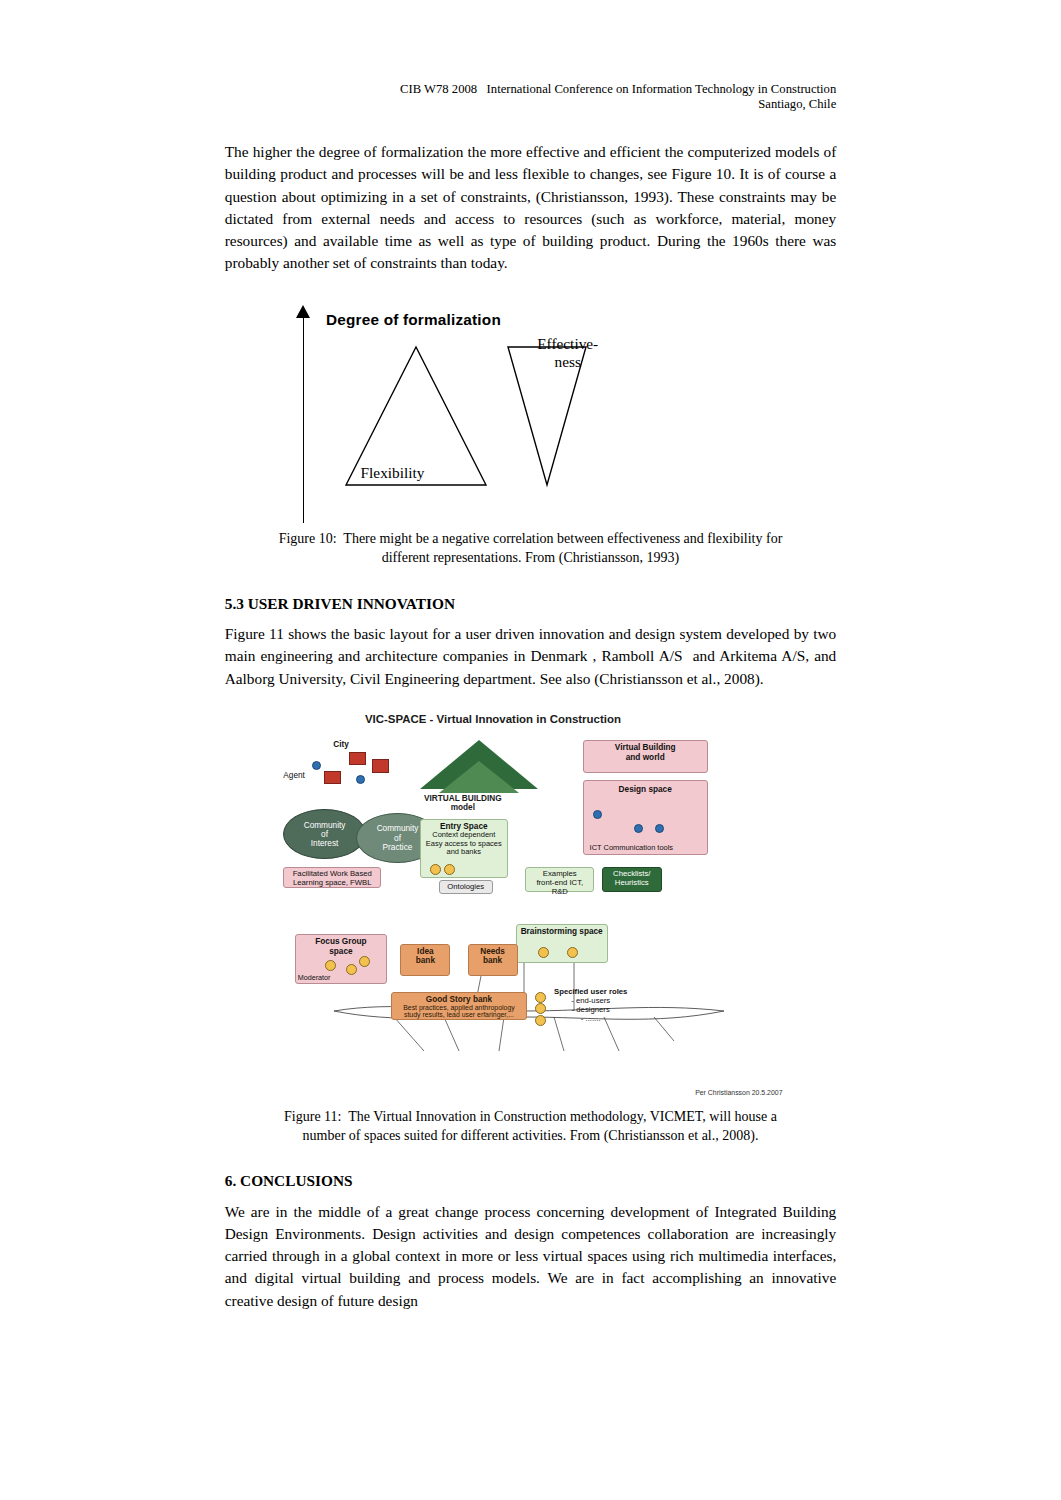CIB W78 2008 International Conference on Information Technology in Construction
Santiago, Chile
The higher the degree of formalization the more effective and efficient the computerized models of building product and processes will be and less flexible to changes, see Figure 10. It is of course a question about optimizing in a set of constraints, (Christiansson, 1993). These constraints may be dictated from external needs and access to resources (such as workforce, material, money resources) and available time as well as type of building product. During the 1960s there was probably another set of constraints than today.
Degree of formalization
Flexibility
Effective-
ness
Figure 10: There might be a negative correlation between effectiveness and flexibility for different representations. From (Christiansson, 1993)
5.3 USER DRIVEN INNOVATION
Figure 11 shows the basic layout for a user driven innovation and design system developed by two main engineering and architecture companies in Denmark , Ramboll A/S and Arkitema A/S, and Aalborg University, Civil Engineering department. See also (Christiansson et al., 2008).
VIC-SPACE - Virtual Innovation in Construction
City
Agent
Community
of
Interest
Community
of
Practice
Virtual Building
and world
Design space
ICT Communication tools
VIRTUAL BUILDING
model
Entry Space
Context dependent
Easy access to spaces
and banks
Ontologies
Facilitated Work Based
Learning space, FWBL
Examples
front-end ICT, R&D
Checklists/
Heuristics
Brainstorming space
Focus Group
space
Moderator
Idea
bank
Needs
bank
Good Story bank
Best practices, applied anthropology
study results, lead user erfaringer,...
Specified user roles
- end-users
- designers
- .......
Per Christiansson 20.5.2007
Figure 11: The Virtual Innovation in Construction methodology, VICMET, will house a number of spaces suited for different activities. From (Christiansson et al., 2008).
6. CONCLUSIONS
We are in the middle of a great change process concerning development of Integrated Building Design Environments. Design activities and design competences collaboration are increasingly carried through in a global context in more or less virtual spaces using rich multimedia interfaces, and digital virtual building and process models. We are in fact accomplishing an innovative creative design of future design